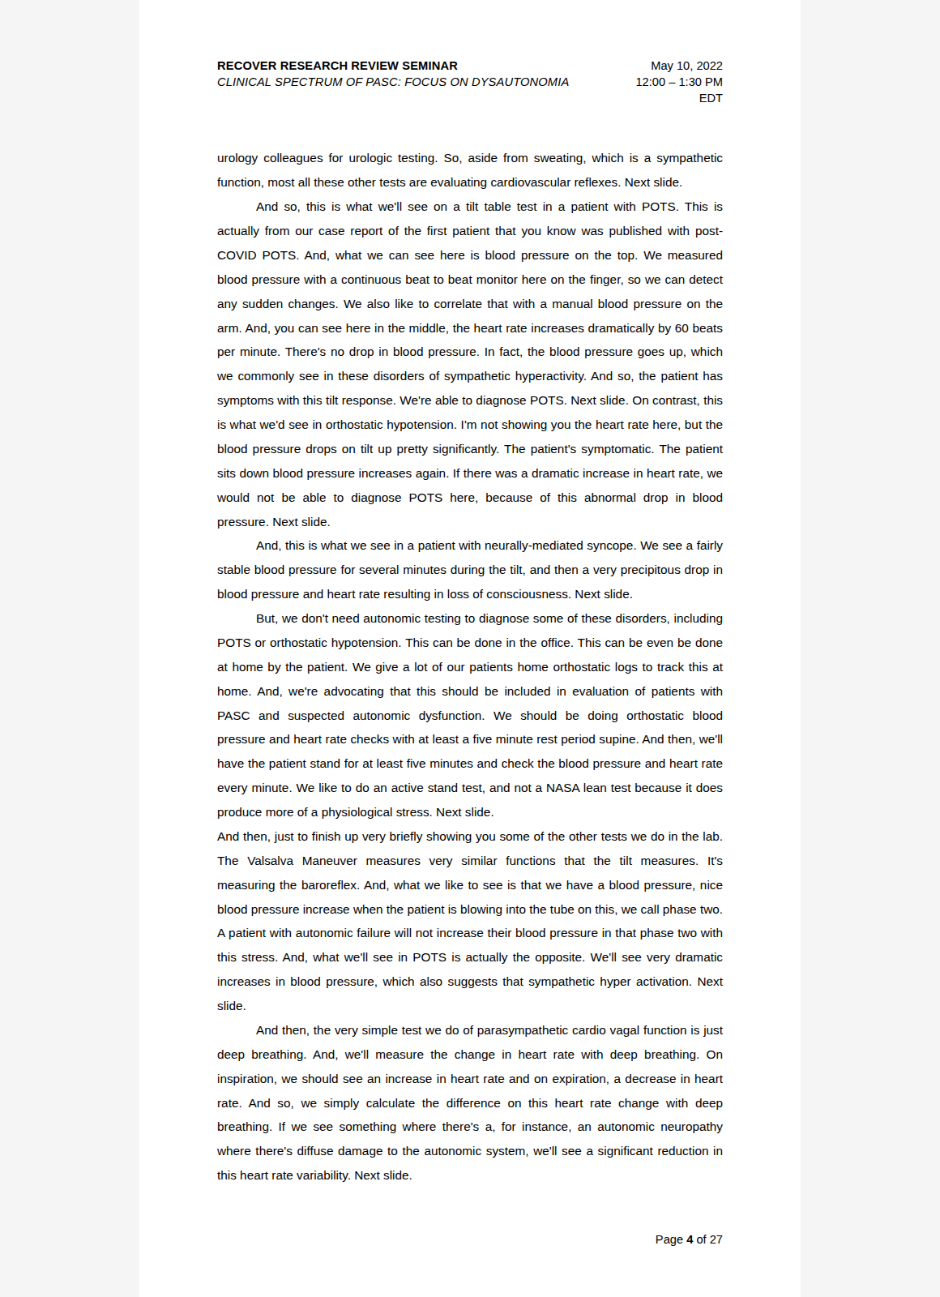RECOVER RESEARCH REVIEW SEMINAR
CLINICAL SPECTRUM OF PASC: FOCUS ON DYSAUTONOMIA
May 10, 2022
12:00 – 1:30 PM
EDT
urology colleagues for urologic testing. So, aside from sweating, which is a sympathetic function, most all these other tests are evaluating cardiovascular reflexes. Next slide.
And so, this is what we'll see on a tilt table test in a patient with POTS. This is actually from our case report of the first patient that you know was published with post-COVID POTS. And, what we can see here is blood pressure on the top. We measured blood pressure with a continuous beat to beat monitor here on the finger, so we can detect any sudden changes. We also like to correlate that with a manual blood pressure on the arm. And, you can see here in the middle, the heart rate increases dramatically by 60 beats per minute. There's no drop in blood pressure. In fact, the blood pressure goes up, which we commonly see in these disorders of sympathetic hyperactivity. And so, the patient has symptoms with this tilt response. We're able to diagnose POTS. Next slide. On contrast, this is what we'd see in orthostatic hypotension. I'm not showing you the heart rate here, but the blood pressure drops on tilt up pretty significantly. The patient's symptomatic. The patient sits down blood pressure increases again. If there was a dramatic increase in heart rate, we would not be able to diagnose POTS here, because of this abnormal drop in blood pressure. Next slide.
And, this is what we see in a patient with neurally-mediated syncope. We see a fairly stable blood pressure for several minutes during the tilt, and then a very precipitous drop in blood pressure and heart rate resulting in loss of consciousness. Next slide.
But, we don't need autonomic testing to diagnose some of these disorders, including POTS or orthostatic hypotension. This can be done in the office. This can be even be done at home by the patient. We give a lot of our patients home orthostatic logs to track this at home. And, we're advocating that this should be included in evaluation of patients with PASC and suspected autonomic dysfunction. We should be doing orthostatic blood pressure and heart rate checks with at least a five minute rest period supine. And then, we'll have the patient stand for at least five minutes and check the blood pressure and heart rate every minute. We like to do an active stand test, and not a NASA lean test because it does produce more of a physiological stress. Next slide.
And then, just to finish up very briefly showing you some of the other tests we do in the lab. The Valsalva Maneuver measures very similar functions that the tilt measures. It's measuring the baroreflex. And, what we like to see is that we have a blood pressure, nice blood pressure increase when the patient is blowing into the tube on this, we call phase two. A patient with autonomic failure will not increase their blood pressure in that phase two with this stress. And, what we'll see in POTS is actually the opposite. We'll see very dramatic increases in blood pressure, which also suggests that sympathetic hyper activation. Next slide.
And then, the very simple test we do of parasympathetic cardio vagal function is just deep breathing. And, we'll measure the change in heart rate with deep breathing. On inspiration, we should see an increase in heart rate and on expiration, a decrease in heart rate. And so, we simply calculate the difference on this heart rate change with deep breathing. If we see something where there's a, for instance, an autonomic neuropathy where there's diffuse damage to the autonomic system, we'll see a significant reduction in this heart rate variability. Next slide.
Page 4 of 27